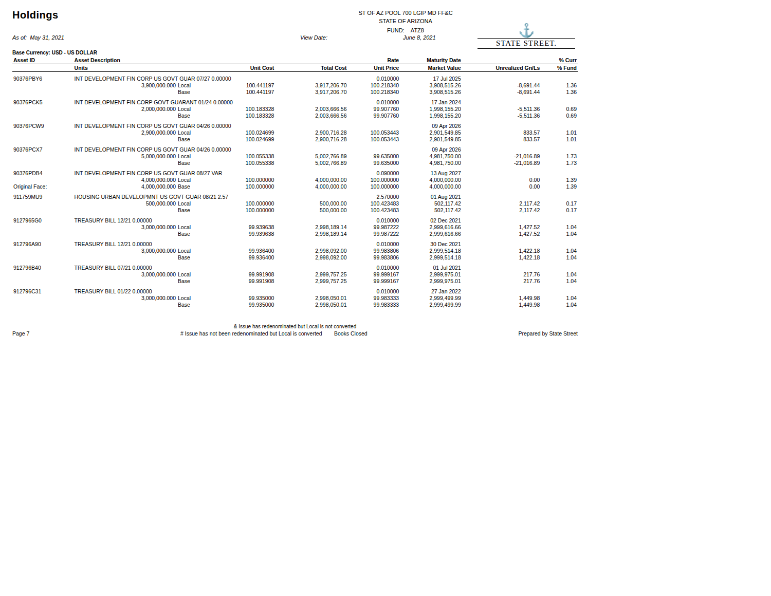Holdings
ST OF AZ POOL 700 LGIP MD FF&C
STATE OF ARIZONA
FUND: ATZ8
⚓
STATE STREET.
As of: May 31, 2021 View Date: June 8, 2021
Base Currency: USD - US DOLLAR
| Asset ID | Asset Description | | | | Rate | Maturity Date | | % Curr |
| --- | --- | --- | --- | --- | --- | --- | --- | --- |
| | Units | | Unit Cost | Total Cost | Unit Price | Market Value | Unrealized Gn/Ls | % Fund |
| 90376PBY6 | INT DEVELOPMENT FIN CORP US GOVT GUAR 07/27 0.00000 | 0.010000 | 17 Jul 2025 | | |
| | 3,900,000.000 | Local | 100.441197 | 3,917,206.70 | 100.218340 | 3,908,515.26 | -8,691.44 | 1.36 |
| | | Base | 100.441197 | 3,917,206.70 | 100.218340 | 3,908,515.26 | -8,691.44 | 1.36 |
| 90376PCK5 | INT DEVELOPMENT FIN CORP GOVT GUARANT 01/24 0.00000 | 0.010000 | 17 Jan 2024 | | |
| | 2,000,000.000 | Local | 100.183328 | 2,003,666.56 | 99.907760 | 1,998,155.20 | -5,511.36 | 0.69 |
| | | Base | 100.183328 | 2,003,666.56 | 99.907760 | 1,998,155.20 | -5,511.36 | 0.69 |
| 90376PCW9 | INT DEVELOPMENT FIN CORP US GOVT GUAR 04/26 0.00000 | | 09 Apr 2026 | | |
| | 2,900,000.000 | Local | 100.024699 | 2,900,716.28 | 100.053443 | 2,901,549.85 | 833.57 | 1.01 |
| | | Base | 100.024699 | 2,900,716.28 | 100.053443 | 2,901,549.85 | 833.57 | 1.01 |
| 90376PCX7 | INT DEVELOPMENT FIN CORP US GOVT GUAR 04/26 0.00000 | | 09 Apr 2026 | | |
| | 5,000,000.000 | Local | 100.055338 | 5,002,766.89 | 99.635000 | 4,981,750.00 | -21,016.89 | 1.73 |
| | | Base | 100.055338 | 5,002,766.89 | 99.635000 | 4,981,750.00 | -21,016.89 | 1.73 |
| 90376PDB4 | INT DEVELOPMENT FIN CORP US GOVT GUAR 08/27 VAR | 0.090000 | 13 Aug 2027 | | |
| | 4,000,000.000 | Local | 100.000000 | 4,000,000.00 | 100.000000 | 4,000,000.00 | 0.00 | 1.39 |
| Original Face: | 4,000,000.000 | Base | 100.000000 | 4,000,000.00 | 100.000000 | 4,000,000.00 | 0.00 | 1.39 |
| 911759MU9 | HOUSING URBAN DEVELOPMNT US GOVT GUAR 08/21 2.57 | 2.570000 | 01 Aug 2021 | | |
| | 500,000.000 | Local | 100.000000 | 500,000.00 | 100.423483 | 502,117.42 | 2,117.42 | 0.17 |
| | | Base | 100.000000 | 500,000.00 | 100.423483 | 502,117.42 | 2,117.42 | 0.17 |
| 9127965G0 | TREASURY BILL 12/21 0.00000 | 0.010000 | 02 Dec 2021 | | |
| | 3,000,000.000 | Local | 99.939638 | 2,998,189.14 | 99.987222 | 2,999,616.66 | 1,427.52 | 1.04 |
| | | Base | 99.939638 | 2,998,189.14 | 99.987222 | 2,999,616.66 | 1,427.52 | 1.04 |
| 912796A90 | TREASURY BILL 12/21 0.00000 | 0.010000 | 30 Dec 2021 | | |
| | 3,000,000.000 | Local | 99.936400 | 2,998,092.00 | 99.983806 | 2,999,514.18 | 1,422.18 | 1.04 |
| | | Base | 99.936400 | 2,998,092.00 | 99.983806 | 2,999,514.18 | 1,422.18 | 1.04 |
| 912796B40 | TREASURY BILL 07/21 0.00000 | 0.010000 | 01 Jul 2021 | | |
| | 3,000,000.000 | Local | 99.991908 | 2,999,757.25 | 99.999167 | 2,999,975.01 | 217.76 | 1.04 |
| | | Base | 99.991908 | 2,999,757.25 | 99.999167 | 2,999,975.01 | 217.76 | 1.04 |
| 912796C31 | TREASURY BILL 01/22 0.00000 | 0.010000 | 27 Jan 2022 | | |
| | 3,000,000.000 | Local | 99.935000 | 2,998,050.01 | 99.983333 | 2,999,499.99 | 1,449.98 | 1.04 |
| | | Base | 99.935000 | 2,998,050.01 | 99.983333 | 2,999,499.99 | 1,449.98 | 1.04 |
& Issue has redenominated but Local is not converted
Page 7
# Issue has not been redenominated but Local is converted Books Closed
Prepared by State Street